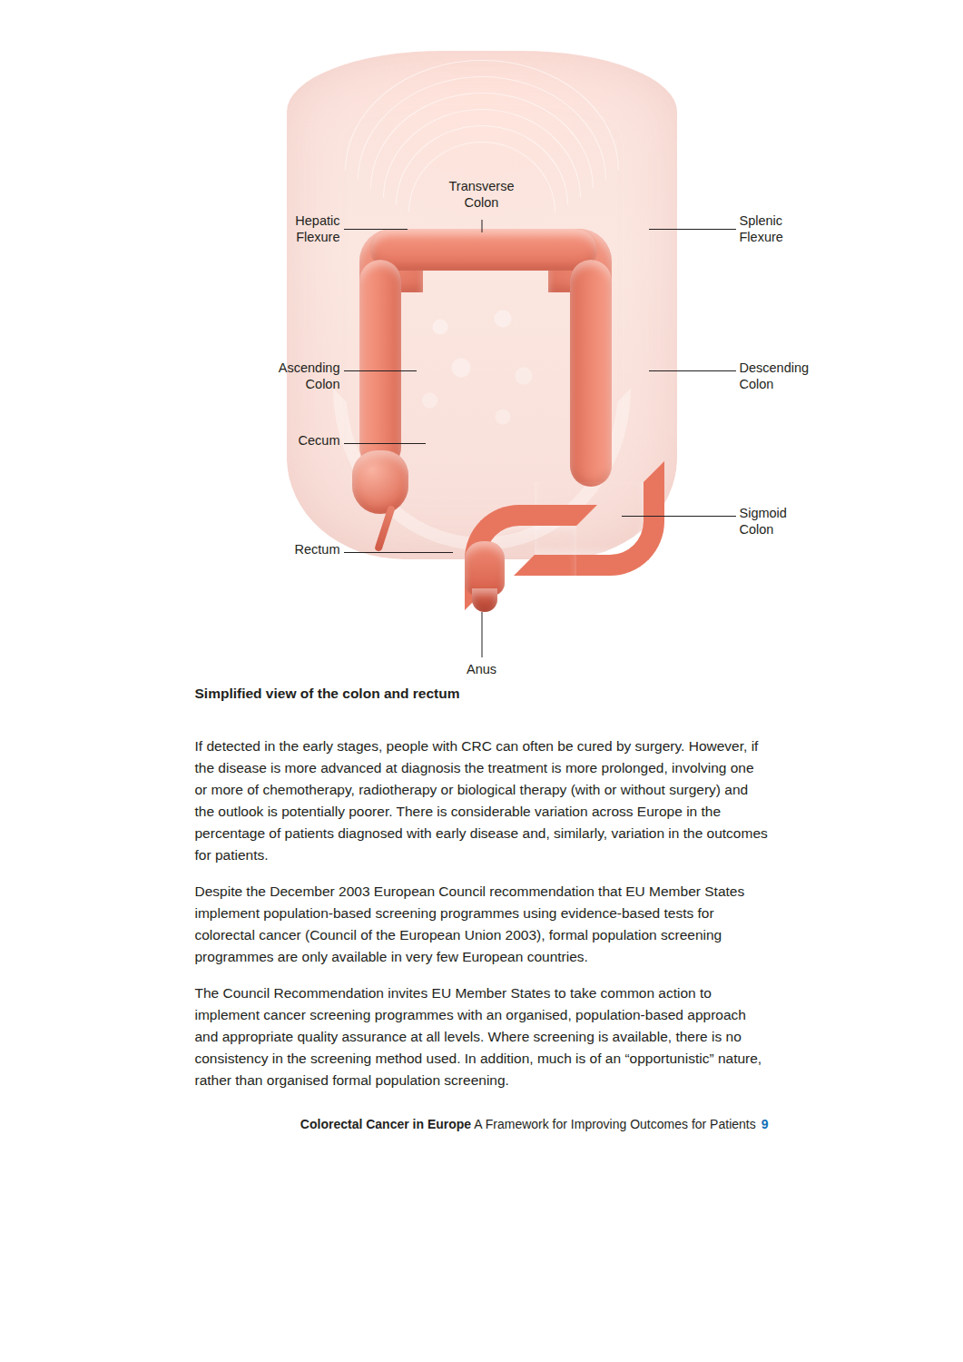Hepatic
Flexure
Ascending
Colon
Cecum
Rectum
Splenic
Flexure
Descending
Colon
Sigmoid
Colon
Transverse
Colon
Anus
Simplified view of the colon and rectum
If detected in the early stages, people with CRC can often be cured by surgery. However, if the disease is more advanced at diagnosis the treatment is more prolonged, involving one or more of chemotherapy, radiotherapy or biological therapy (with or without surgery) and the outlook is potentially poorer. There is considerable variation across Europe in the percentage of patients diagnosed with early disease and, similarly, variation in the outcomes for patients.
Despite the December 2003 European Council recommendation that EU Member States implement population-based screening programmes using evidence-based tests for colorectal cancer (Council of the European Union 2003), formal population screening programmes are only available in very few European countries.
The Council Recommendation invites EU Member States to take common action to implement cancer screening programmes with an organised, population-based approach and appropriate quality assurance at all levels. Where screening is available, there is no consistency in the screening method used. In addition, much is of an “opportunistic” nature, rather than organised formal population screening.
Colorectal Cancer in Europe A Framework for Improving Outcomes for Patients9